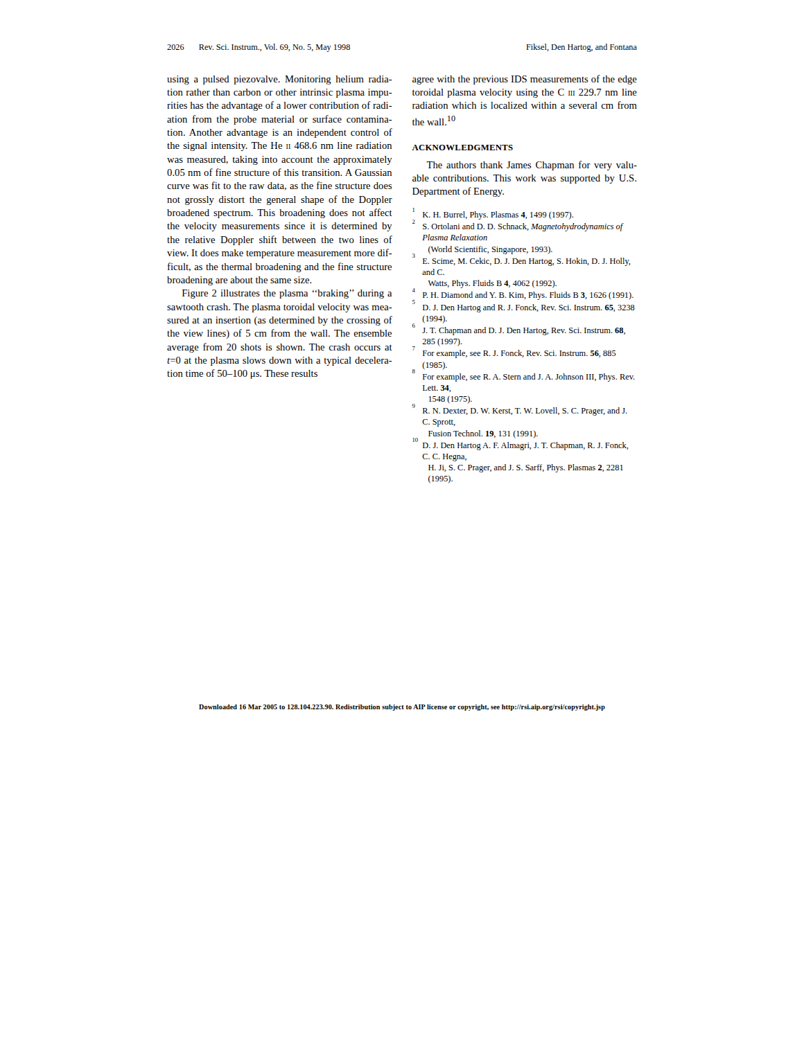2026 Rev. Sci. Instrum., Vol. 69, No. 5, May 1998
Fiksel, Den Hartog, and Fontana
using a pulsed piezovalve. Monitoring helium radiation rather than carbon or other intrinsic plasma impurities has the advantage of a lower contribution of radiation from the probe material or surface contamination. Another advantage is an independent control of the signal intensity. The He ii 468.6 nm line radiation was measured, taking into account the approximately 0.05 nm of fine structure of this transition. A Gaussian curve was fit to the raw data, as the fine structure does not grossly distort the general shape of the Doppler broadened spectrum. This broadening does not affect the velocity measurements since it is determined by the relative Doppler shift between the two lines of view. It does make temperature measurement more difficult, as the thermal broadening and the fine structure broadening are about the same size.
Figure 2 illustrates the plasma ‘‘braking’’ during a sawtooth crash. The plasma toroidal velocity was measured at an insertion (as determined by the crossing of the view lines) of 5 cm from the wall. The ensemble average from 20 shots is shown. The crash occurs at t=0 at the plasma slows down with a typical deceleration time of 50–100 μs. These results
agree with the previous IDS measurements of the edge toroidal plasma velocity using the C iii 229.7 nm line radiation which is localized within a several cm from the wall.10
Acknowledgments
The authors thank James Chapman for very valuable contributions. This work was supported by U.S. Department of Energy.
K. H. Burrel, Phys. Plasmas 4, 1499 (1997).
S. Ortolani and D. D. Schnack, Magnetohydrodynamics of Plasma Relaxation (World Scientific, Singapore, 1993).
E. Scime, M. Cekic, D. J. Den Hartog, S. Hokin, D. J. Holly, and C. Watts, Phys. Fluids B 4, 4062 (1992).
P. H. Diamond and Y. B. Kim, Phys. Fluids B 3, 1626 (1991).
D. J. Den Hartog and R. J. Fonck, Rev. Sci. Instrum. 65, 3238 (1994).
J. T. Chapman and D. J. Den Hartog, Rev. Sci. Instrum. 68, 285 (1997).
For example, see R. J. Fonck, Rev. Sci. Instrum. 56, 885 (1985).
For example, see R. A. Stern and J. A. Johnson III, Phys. Rev. Lett. 34, 1548 (1975).
R. N. Dexter, D. W. Kerst, T. W. Lovell, S. C. Prager, and J. C. Sprott, Fusion Technol. 19, 131 (1991).
D. J. Den Hartog A. F. Almagri, J. T. Chapman, R. J. Fonck, C. C. Hegna, H. Ji, S. C. Prager, and J. S. Sarff, Phys. Plasmas 2, 2281 (1995).
Downloaded 16 Mar 2005 to 128.104.223.90. Redistribution subject to AIP license or copyright, see http://rsi.aip.org/rsi/copyright.jsp